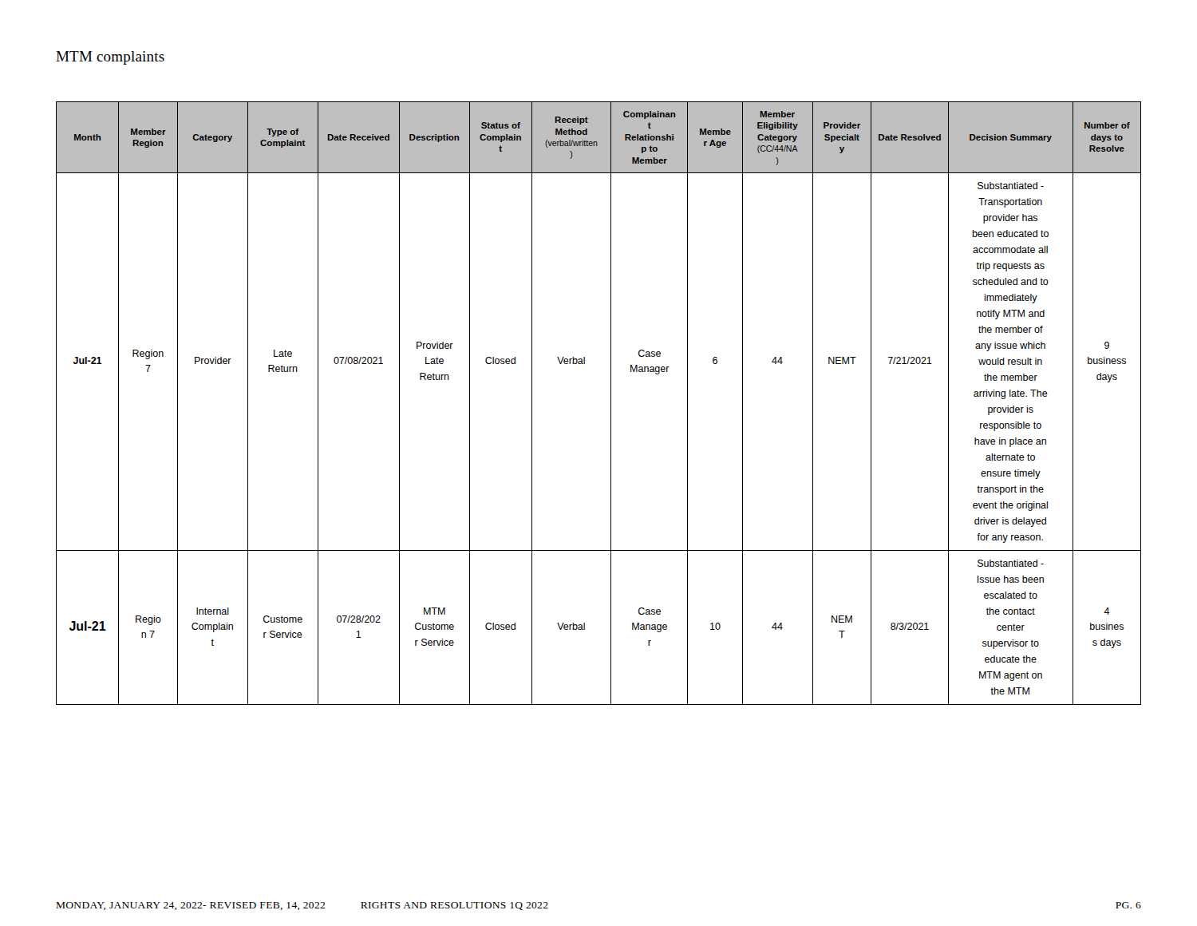MTM complaints
| Month | Member Region | Category | Type of Complaint | Date Received | Description | Status of Complain t | Receipt Method (verbal/written ) | Complainan t Relationshi p to Member | Membe r Age | Member Eligibility Category (CC/44/NA ) | Provider Specialt y | Date Resolved | Decision Summary | Number of days to Resolve |
| --- | --- | --- | --- | --- | --- | --- | --- | --- | --- | --- | --- | --- | --- | --- |
| Jul-21 | Region 7 | Provider | Late Return | 07/08/2021 | Provider Late Return | Closed | Verbal | Case Manager | 6 | 44 | NEMT | 7/21/2021 | Substantiated - Transportation provider has been educated to accommodate all trip requests as scheduled and to immediately notify MTM and the member of any issue which would result in the member arriving late. The provider is responsible to have in place an alternate to ensure timely transport in the event the original driver is delayed for any reason. | 9 business days |
| Jul-21 | Regio n 7 | Internal Complain t | Custome r Service | 07/28/202 1 | MTM Custome r Service | Closed | Verbal | Case Manage r | 10 | 44 | NEM T | 8/3/2021 | Substantiated - Issue has been escalated to the contact center supervisor to educate the MTM agent on the MTM | 4 busines s days |
MONDAY, JANUARY 24, 2022- REVISED FEB, 14, 2022 RIGHTS AND RESOLUTIONS 1Q 2022 PG. 6